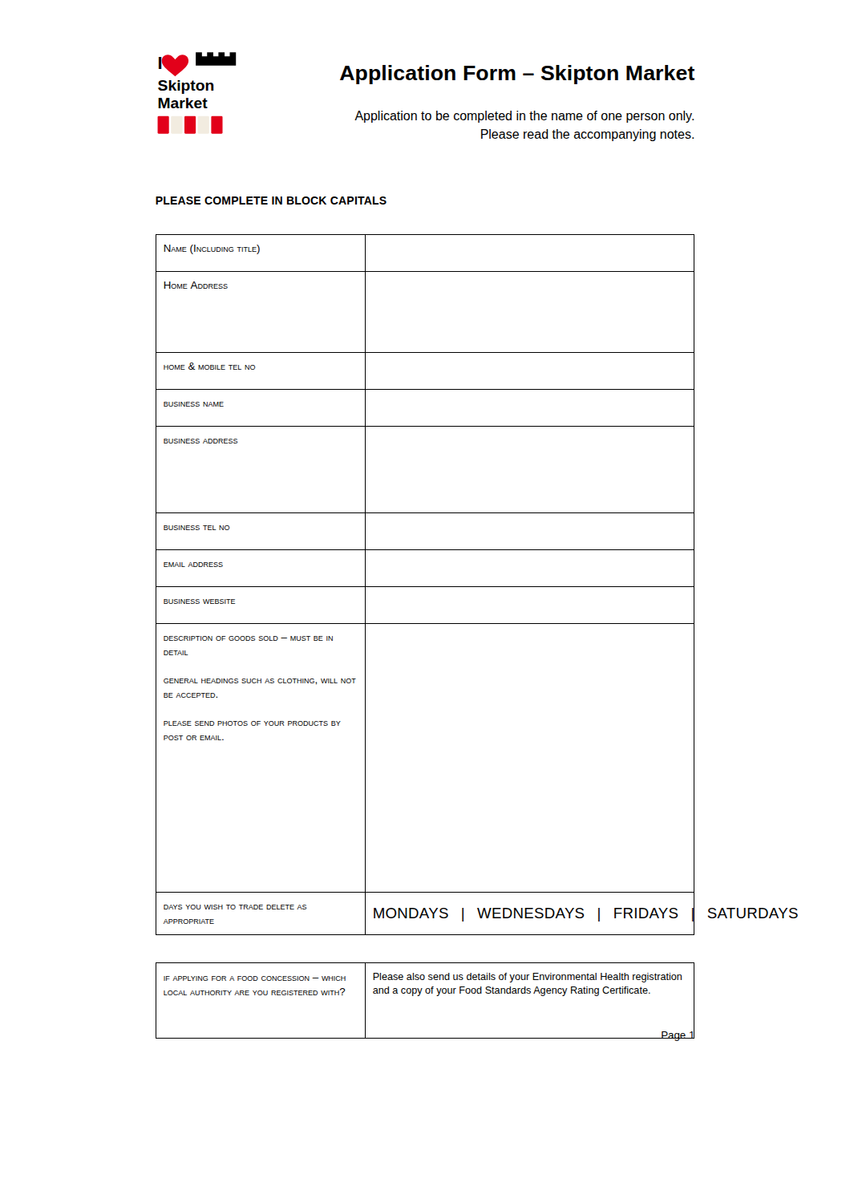I Skipton Market
Application Form – Skipton Market
Application to be completed in the name of one person only.
Please read the accompanying notes.
PLEASE COMPLETE IN BLOCK CAPITALS
| N AME ( I NCLUDING TITLE ) | |
| H OME A DDRESS | |
| home & mobile tel no | |
| business name | |
| business address | |
| business tel no | |
| email address | |
| business website | |
| description of goods sold – must be in detail general headings such as clothing, will not be accepted. please send photos of your products by post or email. | |
| days you wish to trade delete as appropriate | MONDAYS / WEDNESDAYS / FRIDAYS / SATURDAYS |
| if applying for a food concession – which local authority are you registered with ? | Please also send us details of your Environmental Health registration and a copy of your Food Standards Agency Rating Certificate. |
Page 1